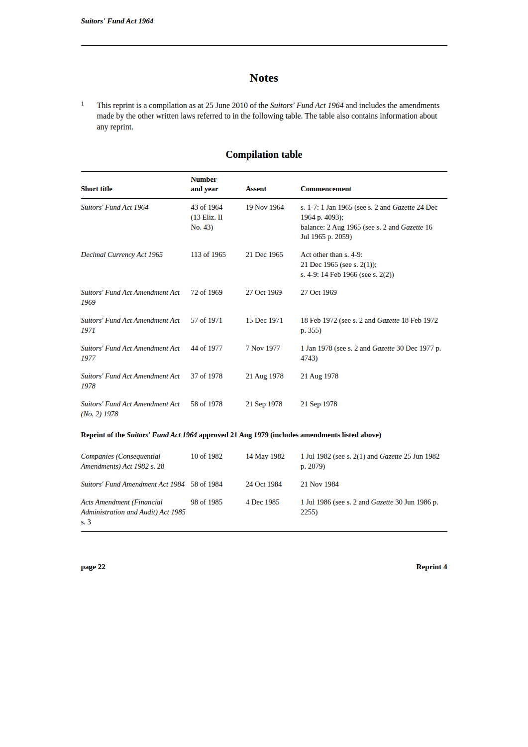Suitors' Fund Act 1964
Notes
1
This reprint is a compilation as at 25 June 2010 of the Suitors' Fund Act 1964 and includes the amendments made by the other written laws referred to in the following table. The table also contains information about any reprint.
Compilation table
| Short title | Number and year | Assent | Commencement |
| --- | --- | --- | --- |
| Suitors' Fund Act 1964 | 43 of 1964 (13 Eliz. II No. 43) | 19 Nov 1964 | s. 1-7: 1 Jan 1965 (see s. 2 and Gazette 24 Dec 1964 p. 4093); balance: 2 Aug 1965 (see s. 2 and Gazette 16 Jul 1965 p. 2059) |
| Decimal Currency Act 1965 | 113 of 1965 | 21 Dec 1965 | Act other than s. 4-9: 21 Dec 1965 (see s. 2(1)); s. 4-9: 14 Feb 1966 (see s. 2(2)) |
| Suitors' Fund Act Amendment Act 1969 | 72 of 1969 | 27 Oct 1969 | 27 Oct 1969 |
| Suitors' Fund Act Amendment Act 1971 | 57 of 1971 | 15 Dec 1971 | 18 Feb 1972 (see s. 2 and Gazette 18 Feb 1972 p. 355) |
| Suitors' Fund Act Amendment Act 1977 | 44 of 1977 | 7 Nov 1977 | 1 Jan 1978 (see s. 2 and Gazette 30 Dec 1977 p. 4743) |
| Suitors' Fund Act Amendment Act 1978 | 37 of 1978 | 21 Aug 1978 | 21 Aug 1978 |
| Suitors' Fund Act Amendment Act (No. 2) 1978 | 58 of 1978 | 21 Sep 1978 | 21 Sep 1978 |
| Reprint of the Suitors' Fund Act 1964 approved 21 Aug 1979 (includes amendments listed above) |
| Companies (Consequential Amendments) Act 1982 s. 28 | 10 of 1982 | 14 May 1982 | 1 Jul 1982 (see s. 2(1) and Gazette 25 Jun 1982 p. 2079) |
| Suitors' Fund Amendment Act 1984 | 58 of 1984 | 24 Oct 1984 | 21 Nov 1984 |
| Acts Amendment (Financial Administration and Audit) Act 1985 s. 3 | 98 of 1985 | 4 Dec 1985 | 1 Jul 1986 (see s. 2 and Gazette 30 Jun 1986 p. 2255) |
page 22 Reprint 4